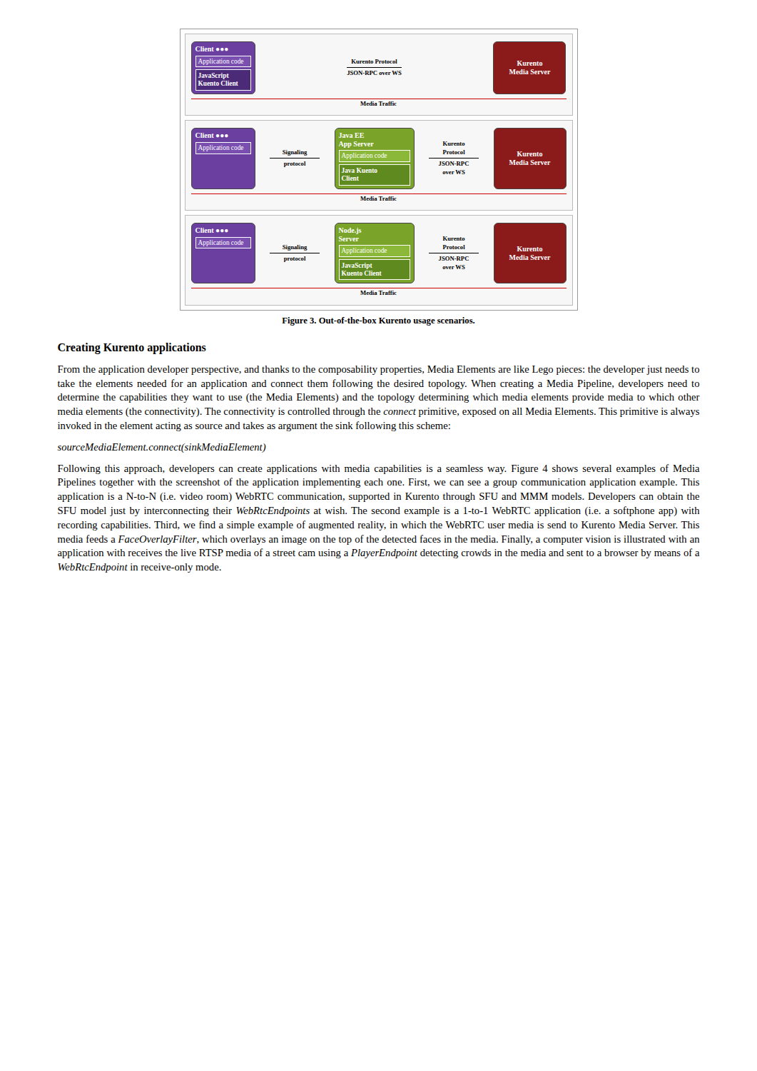Client ●●●
Application code
JavaScript
Kuento Client
Kurento Protocol JSON-RPC over WS
Kurento
Media Server
Media Traffic
Client ●●●
Application code
Signaling protocol
Java EE
App Server
Application code
Java Kuento
Client
Kurento
Protocol JSON-RPC
over WS
Kurento
Media Server
Media Traffic
Client ●●●
Application code
Signaling protocol
Node.js
Server
Application code
JavaScript
Kuento Client
Kurento
Protocol JSON-RPC
over WS
Kurento
Media Server
Media Traffic
Figure 3. Out-of-the-box Kurento usage scenarios.
Creating Kurento applications
From the application developer perspective, and thanks to the composability properties, Media Elements are like Lego pieces: the developer just needs to take the elements needed for an application and connect them following the desired topology. When creating a Media Pipeline, developers need to determine the capabilities they want to use (the Media Elements) and the topology determining which media elements provide media to which other media elements (the connectivity). The connectivity is controlled through the connect primitive, exposed on all Media Elements. This primitive is always invoked in the element acting as source and takes as argument the sink following this scheme:
sourceMediaElement.connect(sinkMediaElement)
Following this approach, developers can create applications with media capabilities is a seamless way. Figure 4 shows several examples of Media Pipelines together with the screenshot of the application implementing each one. First, we can see a group communication application example. This application is a N-to-N (i.e. video room) WebRTC communication, supported in Kurento through SFU and MMM models. Developers can obtain the SFU model just by interconnecting their WebRtcEndpoints at wish. The second example is a 1-to-1 WebRTC application (i.e. a softphone app) with recording capabilities. Third, we find a simple example of augmented reality, in which the WebRTC user media is send to Kurento Media Server. This media feeds a FaceOverlayFilter, which overlays an image on the top of the detected faces in the media. Finally, a computer vision is illustrated with an application with receives the live RTSP media of a street cam using a PlayerEndpoint detecting crowds in the media and sent to a browser by means of a WebRtcEndpoint in receive-only mode.